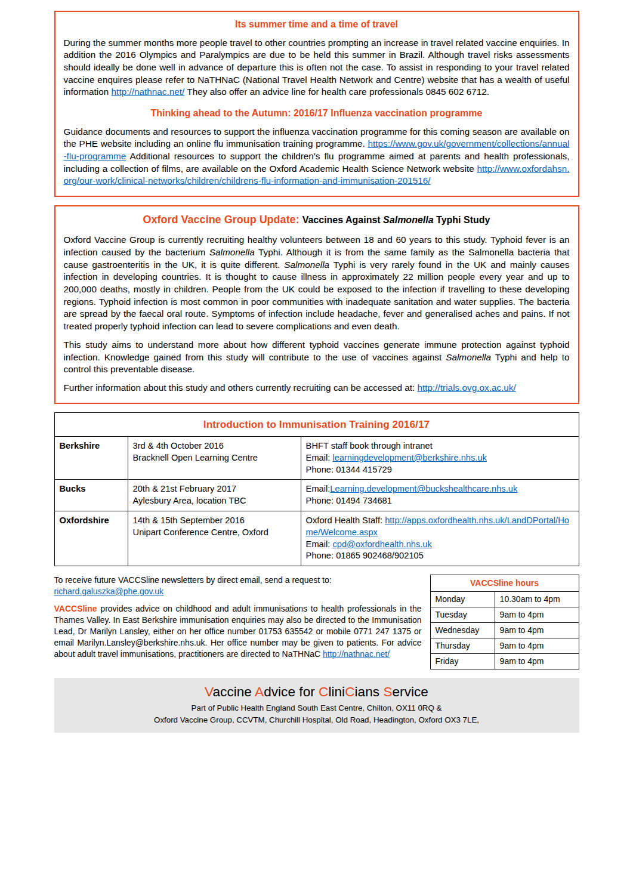Its summer time and a time of travel
During the summer months more people travel to other countries prompting an increase in travel related vaccine enquiries. In addition the 2016 Olympics and Paralympics are due to be held this summer in Brazil. Although travel risks assessments should ideally be done well in advance of departure this is often not the case. To assist in responding to your travel related vaccine enquires please refer to NaTHNaC (National Travel Health Network and Centre) website that has a wealth of useful information http://nathnac.net/ They also offer an advice line for health care professionals 0845 602 6712.
Thinking ahead to the Autumn: 2016/17 Influenza vaccination programme
Guidance documents and resources to support the influenza vaccination programme for this coming season are available on the PHE website including an online flu immunisation training programme. https://www.gov.uk/government/collections/annual-flu-programme Additional resources to support the children's flu programme aimed at parents and health professionals, including a collection of films, are available on the Oxford Academic Health Science Network website http://www.oxfordahsn.org/our-work/clinical-networks/children/childrens-flu-information-and-immunisation-201516/
Oxford Vaccine Group Update: Vaccines Against Salmonella Typhi Study
Oxford Vaccine Group is currently recruiting healthy volunteers between 18 and 60 years to this study. Typhoid fever is an infection caused by the bacterium Salmonella Typhi. Although it is from the same family as the Salmonella bacteria that cause gastroenteritis in the UK, it is quite different. Salmonella Typhi is very rarely found in the UK and mainly causes infection in developing countries. It is thought to cause illness in approximately 22 million people every year and up to 200,000 deaths, mostly in children. People from the UK could be exposed to the infection if travelling to these developing regions. Typhoid infection is most common in poor communities with inadequate sanitation and water supplies. The bacteria are spread by the faecal oral route. Symptoms of infection include headache, fever and generalised aches and pains. If not treated properly typhoid infection can lead to severe complications and even death.
This study aims to understand more about how different typhoid vaccines generate immune protection against typhoid infection. Knowledge gained from this study will contribute to the use of vaccines against Salmonella Typhi and help to control this preventable disease.
Further information about this study and others currently recruiting can be accessed at: http://trials.ovg.ox.ac.uk/
Introduction to Immunisation Training 2016/17
| Berkshire | 3rd & 4th October 2016 Bracknell Open Learning Centre | BHFT staff book through intranet Email: learningdevelopment@berkshire.nhs.uk Phone: 01344 415729 |
| Bucks | 20th & 21st February 2017 Aylesbury Area, location TBC | Email: Learning.development@buckshealthcare.nhs.uk Phone: 01494 734681 |
| Oxfordshire | 14th & 15th September 2016 Unipart Conference Centre, Oxford | Oxford Health Staff: http://apps.oxfordhealth.nhs.uk/LandDPortal/Home/Welcome.aspx Email: cpd@oxfordhealth.nhs.uk Phone: 01865 902468/902105 |
To receive future VACCSline newsletters by direct email, send a request to:
richard.galuszka@phe.gov.uk
VACCSline provides advice on childhood and adult immunisations to health professionals in the Thames Valley. In East Berkshire immunisation enquiries may also be directed to the Immunisation Lead, Dr Marilyn Lansley, either on her office number 01753 635542 or mobile 0771 247 1375 or email Marilyn.Lansley@berkshire.nhs.uk. Her office number may be given to patients. For advice about adult travel immunisations, practitioners are directed to NaTHNaC http://nathnac.net/
VACCSline hours
| Monday | 10.30am to 4pm |
| Tuesday | 9am to 4pm |
| Wednesday | 9am to 4pm |
| Thursday | 9am to 4pm |
| Friday | 9am to 4pm |
Vaccine Advice for CliniCians Service
Part of Public Health England South East Centre, Chilton, OX11 0RQ &
Oxford Vaccine Group, CCVTM, Churchill Hospital, Old Road, Headington, Oxford OX3 7LE,